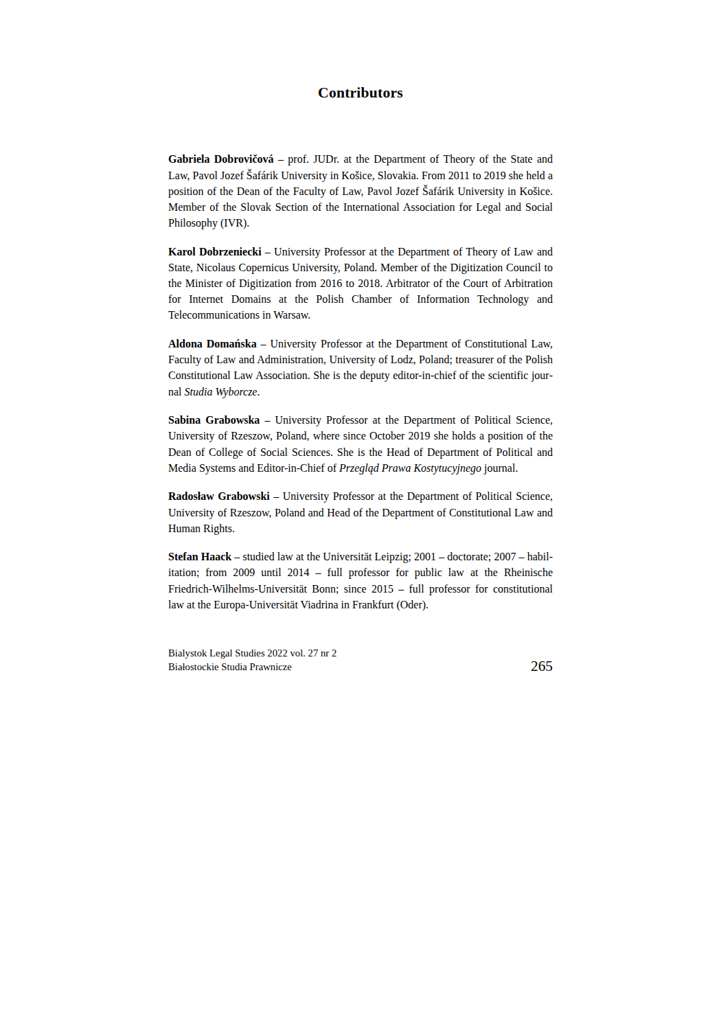Contributors
Gabriela Dobrovičová – prof. JUDr. at the Department of Theory of the State and Law, Pavol Jozef Šafárik University in Košice, Slovakia. From 2011 to 2019 she held a position of the Dean of the Faculty of Law, Pavol Jozef Šafárik University in Košice. Member of the Slovak Section of the International Association for Legal and Social Philosophy (IVR).
Karol Dobrzeniecki – University Professor at the Department of Theory of Law and State, Nicolaus Copernicus University, Poland. Member of the Digitization Council to the Minister of Digitization from 2016 to 2018. Arbitrator of the Court of Arbitration for Internet Domains at the Polish Chamber of Information Technology and Telecommunications in Warsaw.
Aldona Domańska – University Professor at the Department of Constitutional Law, Faculty of Law and Administration, University of Lodz, Poland; treasurer of the Polish Constitutional Law Association. She is the deputy editor-in-chief of the scientific journal Studia Wyborcze.
Sabina Grabowska – University Professor at the Department of Political Science, University of Rzeszow, Poland, where since October 2019 she holds a position of the Dean of College of Social Sciences. She is the Head of Department of Political and Media Systems and Editor-in-Chief of Przegląd Prawa Kostytucyjnego journal.
Radosław Grabowski – University Professor at the Department of Political Science, University of Rzeszow, Poland and Head of the Department of Constitutional Law and Human Rights.
Stefan Haack – studied law at the Universität Leipzig; 2001 – doctorate; 2007 – habilitation; from 2009 until 2014 – full professor for public law at the Rheinische Friedrich-Wilhelms-Universität Bonn; since 2015 – full professor for constitutional law at the Europa-Universität Viadrina in Frankfurt (Oder).
Bialystok Legal Studies 2022 vol. 27 nr 2
Białostockie Studia Prawnicze
265